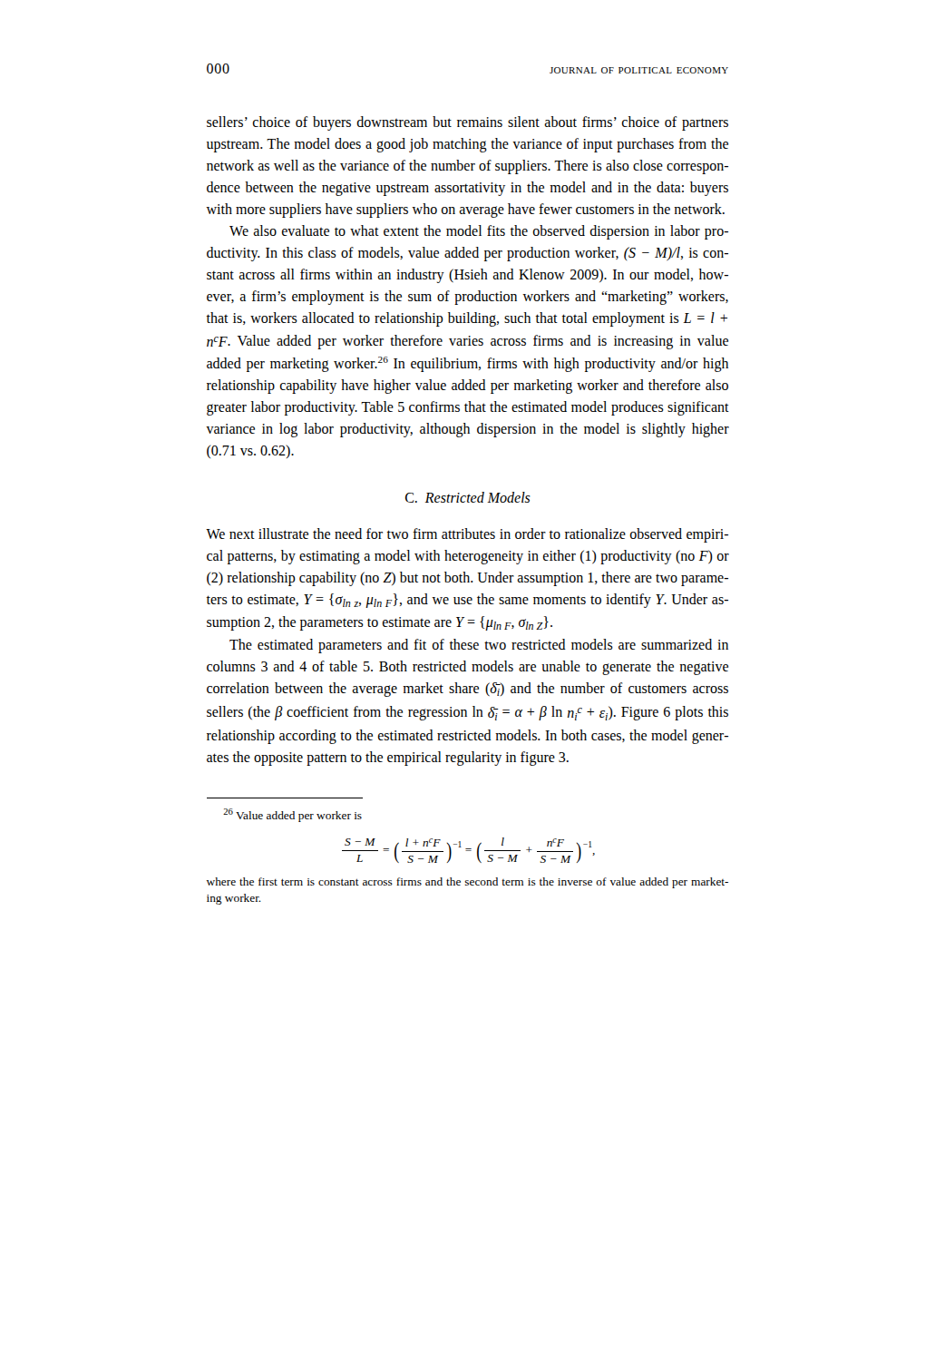000 journal of political economy
sellers’ choice of buyers downstream but remains silent about firms’ choice of partners upstream. The model does a good job matching the variance of input purchases from the network as well as the variance of the number of suppliers. There is also close correspondence between the negative upstream assortativity in the model and in the data: buyers with more suppliers have suppliers who on average have fewer customers in the network.
We also evaluate to what extent the model fits the observed dispersion in labor productivity. In this class of models, value added per production worker, (S − M)/l, is constant across all firms within an industry (Hsieh and Klenow 2009). In our model, however, a firm’s employment is the sum of production workers and “marketing” workers, that is, workers allocated to relationship building, such that total employment is L = l + nc F. Value added per worker therefore varies across firms and is increasing in value added per marketing worker.26 In equilibrium, firms with high productivity and/or high relationship capability have higher value added per marketing worker and therefore also greater labor productivity. Table 5 confirms that the estimated model produces significant variance in log labor productivity, although dispersion in the model is slightly higher (0.71 vs. 0.62).
C. Restricted Models
We next illustrate the need for two firm attributes in order to rationalize observed empirical patterns, by estimating a model with heterogeneity in either (1) productivity (no F) or (2) relationship capability (no Z) but not both. Under assumption 1, there are two parameters to estimate, Υ = {σln z, μln F}, and we use the same moments to identify Υ. Under assumption 2, the parameters to estimate are Υ = {μln F, σln Z}.
The estimated parameters and fit of these two restricted models are summarized in columns 3 and 4 of table 5. Both restricted models are unable to generate the negative correlation between the average market share (δ̄i) and the number of customers across sellers (the β coefficient from the regression ln δ̄i = α + β ln nic + εi). Figure 6 plots this relationship according to the estimated restricted models. In both cases, the model generates the opposite pattern to the empirical regularity in figure 3.
26 Value added per worker is
S − M L = (l + nc F S − M)−1 = (lS − M + nc F S − M)−1,
where the first term is constant across firms and the second term is the inverse of value added per marketing worker.